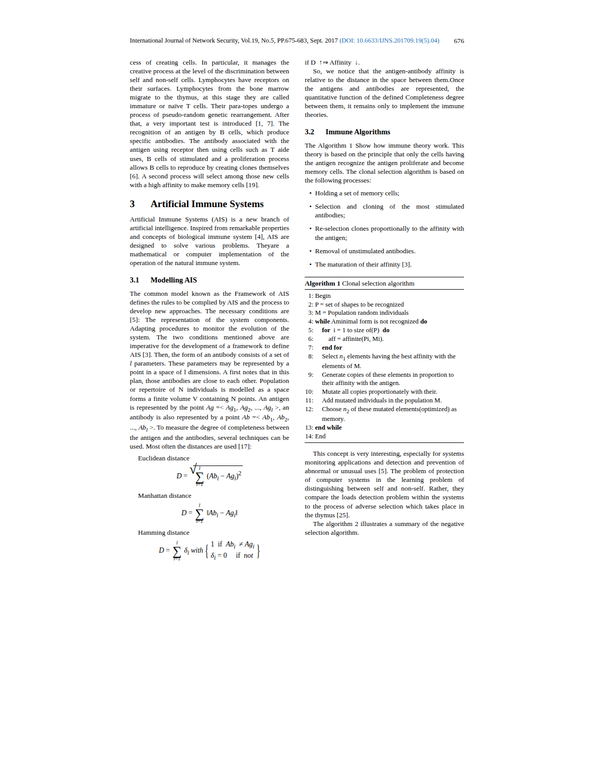International Journal of Network Security, Vol.19, No.5, PP.675-683, Sept. 2017 (DOI: 10.6633/IJNS.201709.19(5).04) 676
cess of creating cells. In particular, it manages the creative process at the level of the discrimination between self and non-self cells. Lymphocytes have receptors on their surfaces. Lymphocytes from the bone marrow migrate to the thymus, at this stage they are called immature or naïve T cells. Their para-topes undergo a process of pseudo-random genetic rearrangement. After that, a very important test is introduced [1, 7]. The recognition of an antigen by B cells, which produce specific antibodies. The antibody associated with the antigen using receptor then using cells such as T aide uses, B cells of stimulated and a proliferation process allows B cells to reproduce by creating clones themselves [6]. A second process will select among those new cells with a high affinity to make memory cells [19].
3 Artificial Immune Systems
Artificial Immune Systems (AIS) is a new branch of artificial intelligence. Inspired from remarkable properties and concepts of biological immune system [4], AIS are designed to solve various problems. Theyare a mathematical or computer implementation of the operation of the natural immune system.
3.1 Modelling AIS
The common model known as the Framework of AIS defines the rules to be complied by AIS and the process to develop new approaches. The necessary conditions are [5]: The representation of the system components. Adapting procedures to monitor the evolution of the system. The two conditions mentioned above are imperative for the development of a framework to define AIS [3]. Then, the form of an antibody consists of a set of l parameters. These parameters may be represented by a point in a space of l dimensions. A first notes that in this plan, those antibodies are close to each other. Population or repertoire of N individuals is modelled as a space forms a finite volume V containing N points. An antigen is represented by the point Ag =< Ag1, Ag2, ..., Agl >, an antibody is also represented by a point Ab =< Ab1, Ab2, ..., Abl >. To measure the degree of completeness between the antigen and the antibodies, several techniques can be used. Most often the distances are used [17]:
Euclidean distance
D = l∑i=1 (Abi − Agi)2
Manhattan distance
D = l∑i=1 ‖Abi − Agi‖
Hamming distance
D = l∑i=1 δi with { 1 if Abi ≠ Agi
δi = 0 if not }
if D ↑⇒ Affinity ↓.
So, we notice that the antigen-antibody affinity is relative to the distance in the space between them.Once the antigens and antibodies are represented, the quantitative function of the defined Completeness degree between them, it remains only to implement the immune theories.
3.2 Immune Algorithms
The Algorithm 1 Show how immune theory work. This theory is based on the principle that only the cells having the antigen recognize the antigen proliferate and become memory cells. The clonal selection algorithm is based on the following processes:
Holding a set of memory cells;
Selection and cloning of the most stimulated antibodies;
Re-selection clones proportionally to the affinity with the antigen;
Removal of unstimulated antibodies.
The maturation of their affinity [3].
Algorithm 1 Clonal selection algorithm
Begin
P = set of shapes to be recognized
M = Population random individuals
while Aminimal form is not recognized do
for i = 1 to size of(P) do
aff = affinite(Pi, Mi).
end for
Select n1 elements having the best affinity with the elements of M.
Generate copies of these elements in proportion to their affinity with the antigen.
Mutate all copies proportionately with their.
Add mutated individuals in the population M.
Choose n2 of these mutated elements(optimized) as memory.
end while
End
This concept is very interesting, especially for systems monitoring applications and detection and prevention of abnormal or unusual uses [5]. The problem of protection of computer systems in the learning problem of distinguishing between self and non-self. Rather, they compare the loads detection problem within the systems to the process of adverse selection which takes place in the thymus [25].
The algorithm 2 illustrates a summary of the negative selection algorithm.